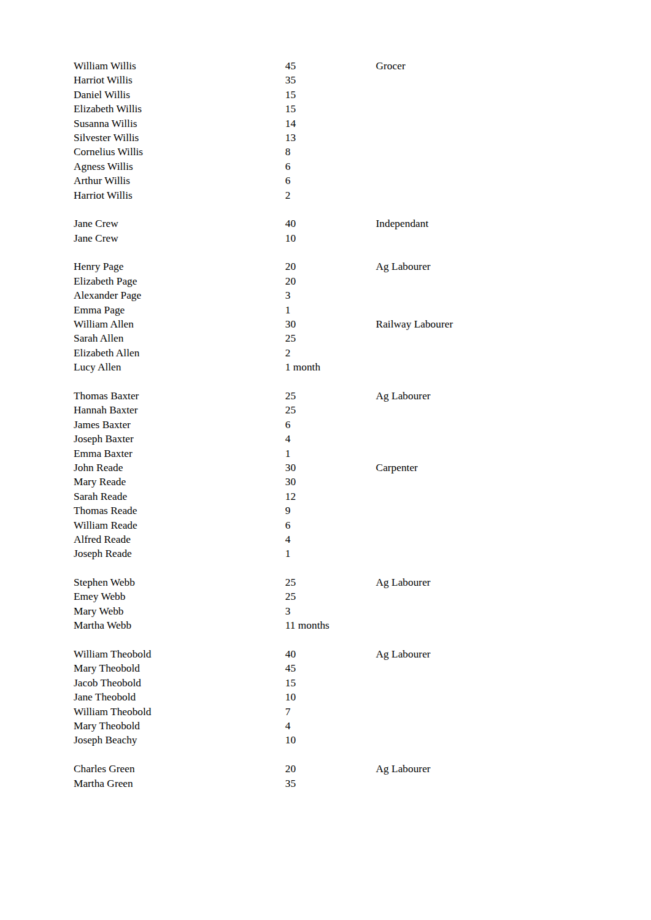| William Willis | 45 | Grocer |
| Harriot Willis | 35 | |
| Daniel Willis | 15 | |
| Elizabeth Willis | 15 | |
| Susanna Willis | 14 | |
| Silvester Willis | 13 | |
| Cornelius Willis | 8 | |
| Agness Willis | 6 | |
| Arthur Willis | 6 | |
| Harriot Willis | 2 | |
| Jane Crew | 40 | Independant |
| Jane Crew | 10 | |
| Henry Page | 20 | Ag Labourer |
| Elizabeth Page | 20 | |
| Alexander Page | 3 | |
| Emma Page | 1 | |
| William Allen | 30 | Railway Labourer |
| Sarah Allen | 25 | |
| Elizabeth Allen | 2 | |
| Lucy Allen | 1 month | |
| Thomas Baxter | 25 | Ag Labourer |
| Hannah Baxter | 25 | |
| James Baxter | 6 | |
| Joseph Baxter | 4 | |
| Emma Baxter | 1 | |
| John Reade | 30 | Carpenter |
| Mary Reade | 30 | |
| Sarah Reade | 12 | |
| Thomas Reade | 9 | |
| William Reade | 6 | |
| Alfred Reade | 4 | |
| Joseph Reade | 1 | |
| Stephen Webb | 25 | Ag Labourer |
| Emey Webb | 25 | |
| Mary Webb | 3 | |
| Martha Webb | 11 months | |
| William Theobold | 40 | Ag Labourer |
| Mary Theobold | 45 | |
| Jacob Theobold | 15 | |
| Jane Theobold | 10 | |
| William Theobold | 7 | |
| Mary Theobold | 4 | |
| Joseph Beachy | 10 | |
| Charles Green | 20 | Ag Labourer |
| Martha Green | 35 | |